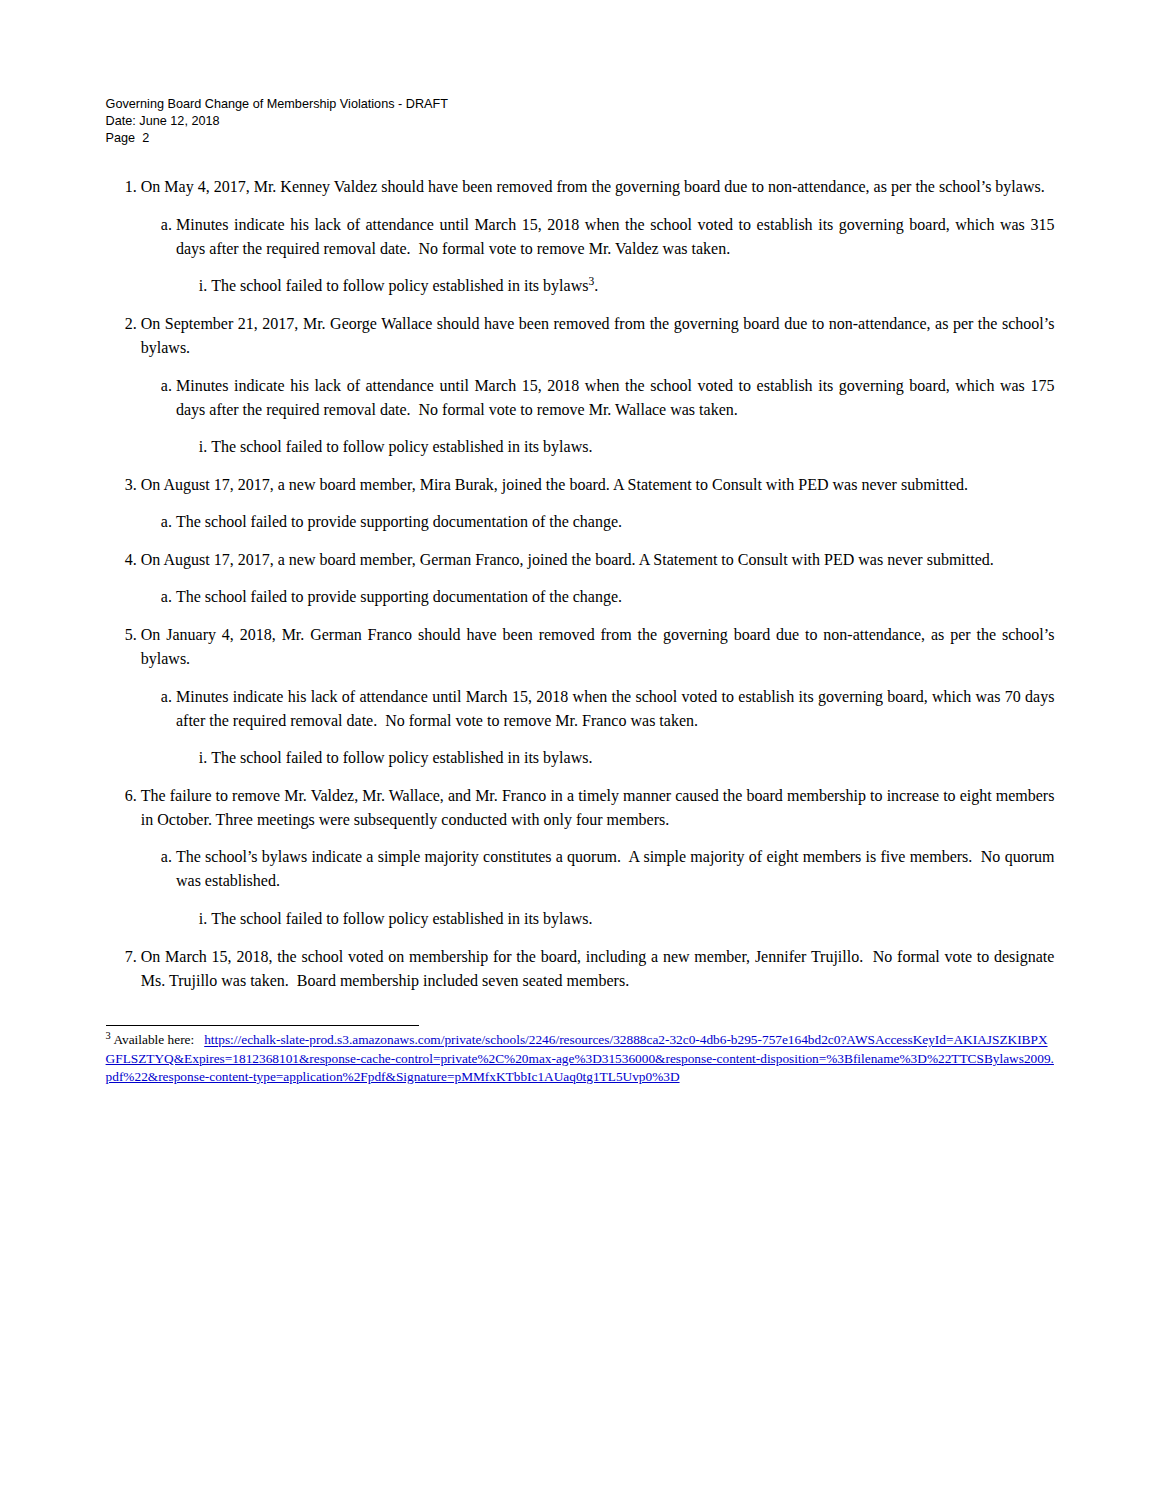Governing Board Change of Membership Violations - DRAFT
Date: June 12, 2018
Page 2
On May 4, 2017, Mr. Kenney Valdez should have been removed from the governing board due to non-attendance, as per the school’s bylaws.
Minutes indicate his lack of attendance until March 15, 2018 when the school voted to establish its governing board, which was 315 days after the required removal date. No formal vote to remove Mr. Valdez was taken.
The school failed to follow policy established in its bylaws3.
On September 21, 2017, Mr. George Wallace should have been removed from the governing board due to non-attendance, as per the school’s bylaws.
Minutes indicate his lack of attendance until March 15, 2018 when the school voted to establish its governing board, which was 175 days after the required removal date. No formal vote to remove Mr. Wallace was taken.
The school failed to follow policy established in its bylaws.
On August 17, 2017, a new board member, Mira Burak, joined the board. A Statement to Consult with PED was never submitted.
The school failed to provide supporting documentation of the change.
On August 17, 2017, a new board member, German Franco, joined the board. A Statement to Consult with PED was never submitted.
The school failed to provide supporting documentation of the change.
On January 4, 2018, Mr. German Franco should have been removed from the governing board due to non-attendance, as per the school’s bylaws.
Minutes indicate his lack of attendance until March 15, 2018 when the school voted to establish its governing board, which was 70 days after the required removal date. No formal vote to remove Mr. Franco was taken.
The school failed to follow policy established in its bylaws.
The failure to remove Mr. Valdez, Mr. Wallace, and Mr. Franco in a timely manner caused the board membership to increase to eight members in October. Three meetings were subsequently conducted with only four members.
The school’s bylaws indicate a simple majority constitutes a quorum. A simple majority of eight members is five members. No quorum was established.
The school failed to follow policy established in its bylaws.
On March 15, 2018, the school voted on membership for the board, including a new member, Jennifer Trujillo. No formal vote to designate Ms. Trujillo was taken. Board membership included seven seated members.
3 Available here: https://echalk-slate-prod.s3.amazonaws.com/private/schools/2246/resources/32888ca2-32c0-4db6-b295-757e164bd2c0?AWSAccessKeyId=AKIAJSZKIBPXGFLSZTYQ&Expires=1812368101&response-cache-control=private%2C%20max-age%3D31536000&response-content-disposition=%3Bfilename%3D%22TTCSBylaws2009.pdf%22&response-content-type=application%2Fpdf&Signature=pMMfxKTbbIc1AUaq0tg1TL5Uvp0%3D